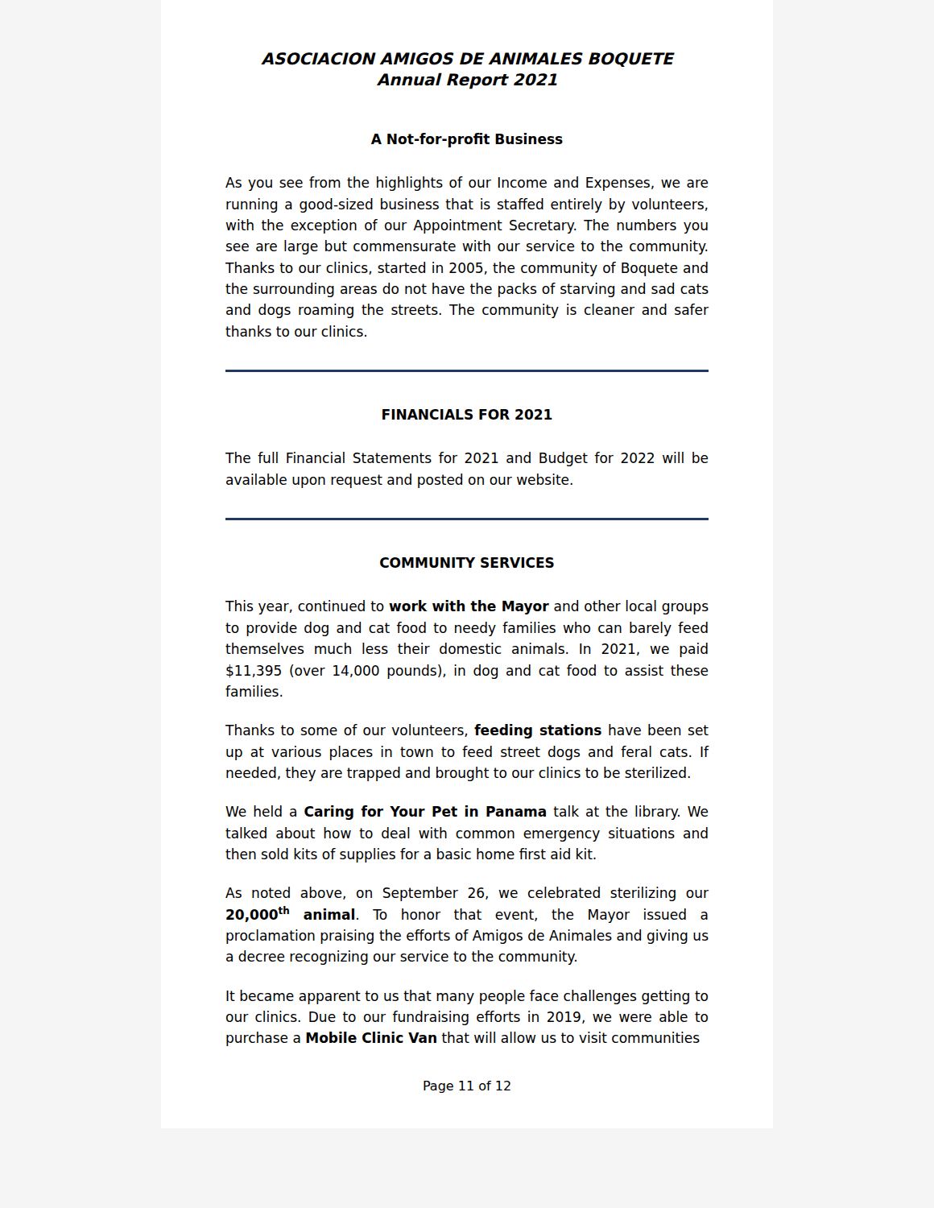ASOCIACION AMIGOS DE ANIMALES BOQUETE Annual Report 2021
A Not-for-profit Business
As you see from the highlights of our Income and Expenses, we are running a good-sized business that is staffed entirely by volunteers, with the exception of our Appointment Secretary. The numbers you see are large but commensurate with our service to the community. Thanks to our clinics, started in 2005, the community of Boquete and the surrounding areas do not have the packs of starving and sad cats and dogs roaming the streets. The community is cleaner and safer thanks to our clinics.
FINANCIALS FOR 2021
The full Financial Statements for 2021 and Budget for 2022 will be available upon request and posted on our website.
COMMUNITY SERVICES
This year, continued to work with the Mayor and other local groups to provide dog and cat food to needy families who can barely feed themselves much less their domestic animals. In 2021, we paid $11,395 (over 14,000 pounds), in dog and cat food to assist these families.
Thanks to some of our volunteers, feeding stations have been set up at various places in town to feed street dogs and feral cats. If needed, they are trapped and brought to our clinics to be sterilized.
We held a Caring for Your Pet in Panama talk at the library. We talked about how to deal with common emergency situations and then sold kits of supplies for a basic home first aid kit.
As noted above, on September 26, we celebrated sterilizing our 20,000th animal. To honor that event, the Mayor issued a proclamation praising the efforts of Amigos de Animales and giving us a decree recognizing our service to the community.
It became apparent to us that many people face challenges getting to our clinics. Due to our fundraising efforts in 2019, we were able to purchase a Mobile Clinic Van that will allow us to visit communities
Page 11 of 12